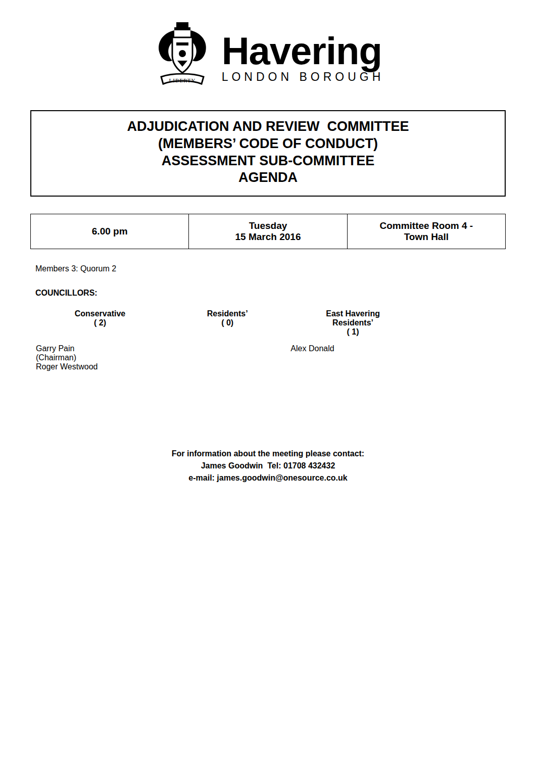LIBERTY
Havering
LONDON BOROUGH
ADJUDICATION AND REVIEW COMMITTEE
(MEMBERS’ CODE OF CONDUCT)
ASSESSMENT SUB-COMMITTEE
AGENDA
| 6.00 pm | Tuesday 15 March 2016 | Committee Room 4 - Town Hall |
Members 3: Quorum 2
COUNCILLORS:
| Conservative ( 2) | Residents’ ( 0) | East Havering Residents’ ( 1) |
| --- | --- | --- |
| Garry Pain (Chairman) Roger Westwood | | Alex Donald |
For information about the meeting please contact:
James Goodwin Tel: 01708 432432
e-mail: james.goodwin@onesource.co.uk